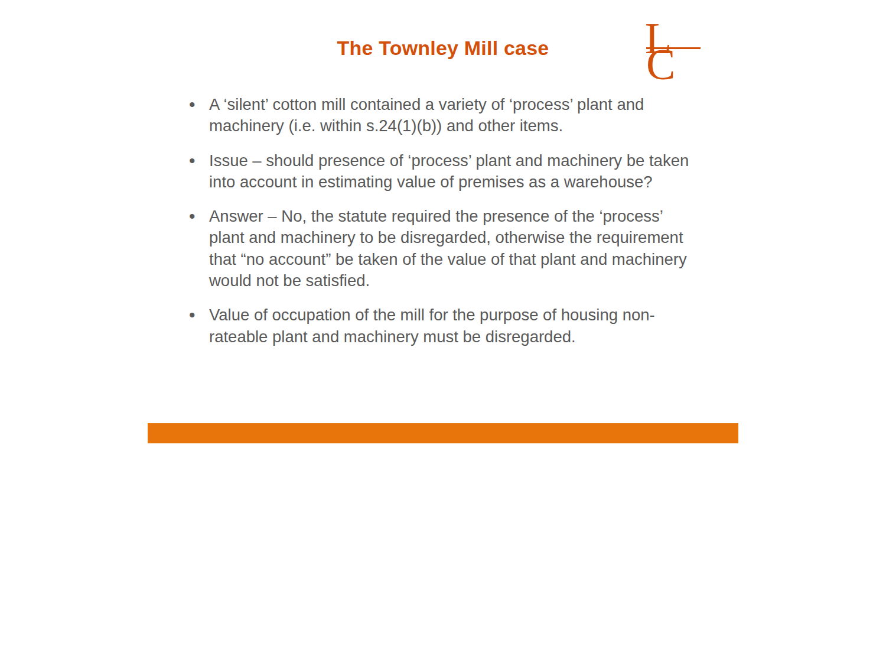L C
The Townley Mill case
A ‘silent’ cotton mill contained a variety of ‘process’ plant and machinery (i.e. within s.24(1)(b)) and other items.
Issue – should presence of ‘process’ plant and machinery be taken into account in estimating value of premises as a warehouse?
Answer – No, the statute required the presence of the ‘process’ plant and machinery to be disregarded, otherwise the requirement that “no account” be taken of the value of that plant and machinery would not be satisfied.
Value of occupation of the mill for the purpose of housing non-rateable plant and machinery must be disregarded.